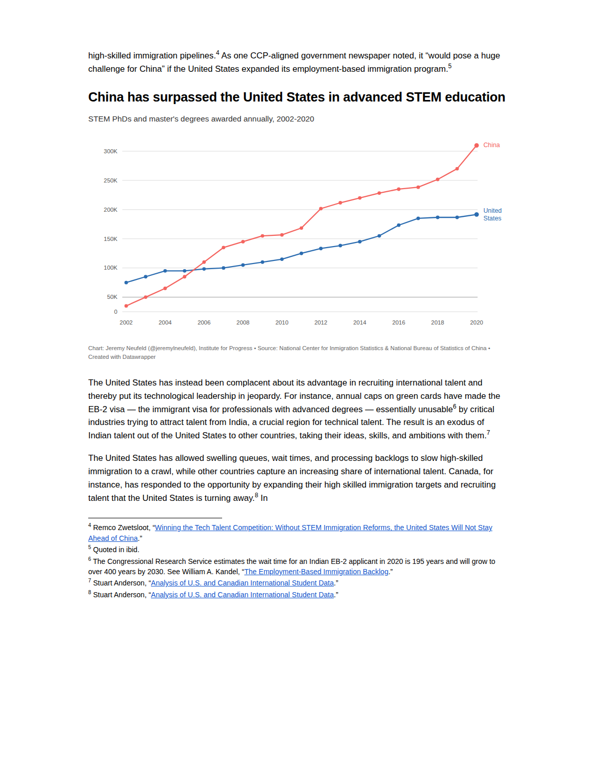high-skilled immigration pipelines.4 As one CCP-aligned government newspaper noted, it “would pose a huge challenge for China” if the United States expanded its employment-based immigration program.5
China has surpassed the United States in advanced STEM education
STEM PhDs and master's degrees awarded annually, 2002-2020
300K 250K 200K 150K 100K 50K 0 2002 2004 2006 2008 2010 2012 2014 2016 2018 2020 China United States
Chart: Jeremy Neufeld (@jeremylneufeld), Institute for Progress • Source: National Center for Inmigration Statistics & National Bureau of Statistics of China • Created with Datawrapper
The United States has instead been complacent about its advantage in recruiting international talent and thereby put its technological leadership in jeopardy. For instance, annual caps on green cards have made the EB-2 visa — the immigrant visa for professionals with advanced degrees — essentially unusable6 by critical industries trying to attract talent from India, a crucial region for technical talent. The result is an exodus of Indian talent out of the United States to other countries, taking their ideas, skills, and ambitions with them.7
The United States has allowed swelling queues, wait times, and processing backlogs to slow high-skilled immigration to a crawl, while other countries capture an increasing share of international talent. Canada, for instance, has responded to the opportunity by expanding their high skilled immigration targets and recruiting talent that the United States is turning away.8 In
4 Remco Zwetsloot, “Winning the Tech Talent Competition: Without STEM Immigration Reforms, the United States Will Not Stay Ahead of China.”
5 Quoted in ibid.
6 The Congressional Research Service estimates the wait time for an Indian EB-2 applicant in 2020 is 195 years and will grow to over 400 years by 2030. See William A. Kandel, “The Employment-Based Immigration Backlog.”
7 Stuart Anderson, “Analysis of U.S. and Canadian International Student Data.”
8 Stuart Anderson, “Analysis of U.S. and Canadian International Student Data.”